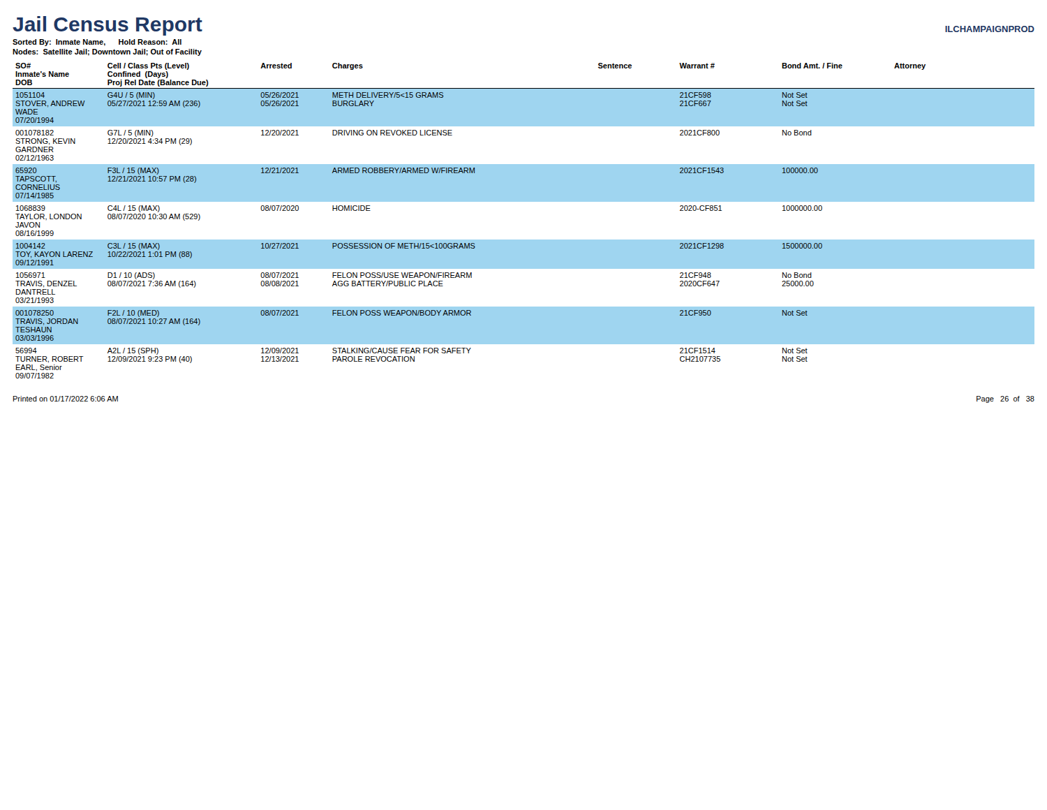ILCHAMPAIGNPROD
Jail Census Report
Sorted By: Inmate Name, Hold Reason: All
Nodes: Satellite Jail; Downtown Jail; Out of Facility
| SO# Inmate's Name DOB | Cell / Class Pts (Level) Confined (Days) Proj Rel Date (Balance Due) | Arrested | Charges | Sentence | Warrant # | Bond Amt. / Fine | Attorney |
| --- | --- | --- | --- | --- | --- | --- | --- |
| 1051104 STOVER, ANDREW WADE 07/20/1994 | G4U / 5 (MIN) 05/27/2021 12:59 AM (236) | 05/26/2021 05/26/2021 | METH DELIVERY/5<15 GRAMS BURGLARY | | 21CF598 21CF667 | Not Set Not Set | |
| 001078182 STRONG, KEVIN GARDNER 02/12/1963 | G7L / 5 (MIN) 12/20/2021 4:34 PM (29) | 12/20/2021 | DRIVING ON REVOKED LICENSE | | 2021CF800 | No Bond | |
| 65920 TAPSCOTT, CORNELIUS 07/14/1985 | F3L / 15 (MAX) 12/21/2021 10:57 PM (28) | 12/21/2021 | ARMED ROBBERY/ARMED W/FIREARM | | 2021CF1543 | 100000.00 | |
| 1068839 TAYLOR, LONDON JAVON 08/16/1999 | C4L / 15 (MAX) 08/07/2020 10:30 AM (529) | 08/07/2020 | HOMICIDE | | 2020-CF851 | 1000000.00 | |
| 1004142 TOY, KAYON LARENZ 09/12/1991 | C3L / 15 (MAX) 10/22/2021 1:01 PM (88) | 10/27/2021 | POSSESSION OF METH/15<100GRAMS | | 2021CF1298 | 1500000.00 | |
| 1056971 TRAVIS, DENZEL DANTRELL 03/21/1993 | D1 / 10 (ADS) 08/07/2021 7:36 AM (164) | 08/07/2021 08/08/2021 | FELON POSS/USE WEAPON/FIREARM AGG BATTERY/PUBLIC PLACE | | 21CF948 2020CF647 | No Bond 25000.00 | |
| 001078250 TRAVIS, JORDAN TESHAUN 03/03/1996 | F2L / 10 (MED) 08/07/2021 10:27 AM (164) | 08/07/2021 | FELON POSS WEAPON/BODY ARMOR | | 21CF950 | Not Set | |
| 56994 TURNER, ROBERT EARL, Senior 09/07/1982 | A2L / 15 (SPH) 12/09/2021 9:23 PM (40) | 12/09/2021 12/13/2021 | STALKING/CAUSE FEAR FOR SAFETY PAROLE REVOCATION | | 21CF1514 CH2107735 | Not Set Not Set | |
Page 26 of 38 Printed on 01/17/2022 6:06 AM